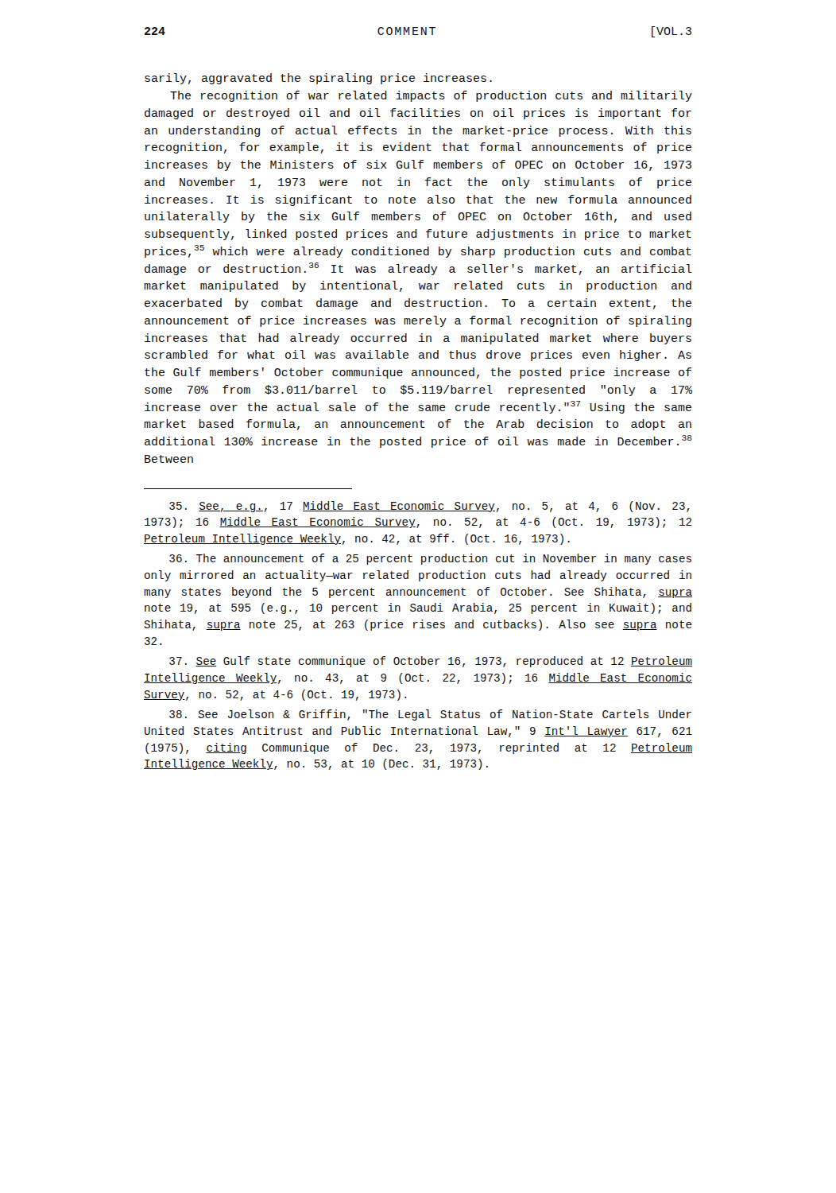224 COMMENT [VOL.3
sarily, aggravated the spiraling price increases.
The recognition of war related impacts of production cuts and militarily damaged or destroyed oil and oil facilities on oil prices is important for an understanding of actual effects in the market-price process. With this recognition, for example, it is evident that formal announcements of price increases by the Ministers of six Gulf members of OPEC on October 16, 1973 and November 1, 1973 were not in fact the only stimulants of price increases. It is significant to note also that the new formula announced unilaterally by the six Gulf members of OPEC on October 16th, and used subsequently, linked posted prices and future adjustments in price to market prices,35 which were already conditioned by sharp production cuts and combat damage or destruction.36 It was already a seller's market, an artificial market manipulated by intentional, war related cuts in production and exacerbated by combat damage and destruction. To a certain extent, the announcement of price increases was merely a formal recognition of spiraling increases that had already occurred in a manipulated market where buyers scrambled for what oil was available and thus drove prices even higher. As the Gulf members' October communique announced, the posted price increase of some 70% from $3.011/barrel to $5.119/barrel represented "only a 17% increase over the actual sale of the same crude recently."37 Using the same market based formula, an announcement of the Arab decision to adopt an additional 130% increase in the posted price of oil was made in December.38 Between
35. See, e.g., 17 Middle East Economic Survey, no. 5, at 4, 6 (Nov. 23, 1973); 16 Middle East Economic Survey, no. 52, at 4-6 (Oct. 19, 1973); 12 Petroleum Intelligence Weekly, no. 42, at 9ff. (Oct. 16, 1973).
36. The announcement of a 25 percent production cut in November in many cases only mirrored an actuality—war related production cuts had already occurred in many states beyond the 5 percent announcement of October. See Shihata, supra note 19, at 595 (e.g., 10 percent in Saudi Arabia, 25 percent in Kuwait); and Shihata, supra note 25, at 263 (price rises and cutbacks). Also see supra note 32.
37. See Gulf state communique of October 16, 1973, reproduced at 12 Petroleum Intelligence Weekly, no. 43, at 9 (Oct. 22, 1973); 16 Middle East Economic Survey, no. 52, at 4-6 (Oct. 19, 1973).
38. See Joelson & Griffin, "The Legal Status of Nation-State Cartels Under United States Antitrust and Public International Law," 9 Int'l Lawyer 617, 621 (1975), citing Communique of Dec. 23, 1973, reprinted at 12 Petroleum Intelligence Weekly, no. 53, at 10 (Dec. 31, 1973).